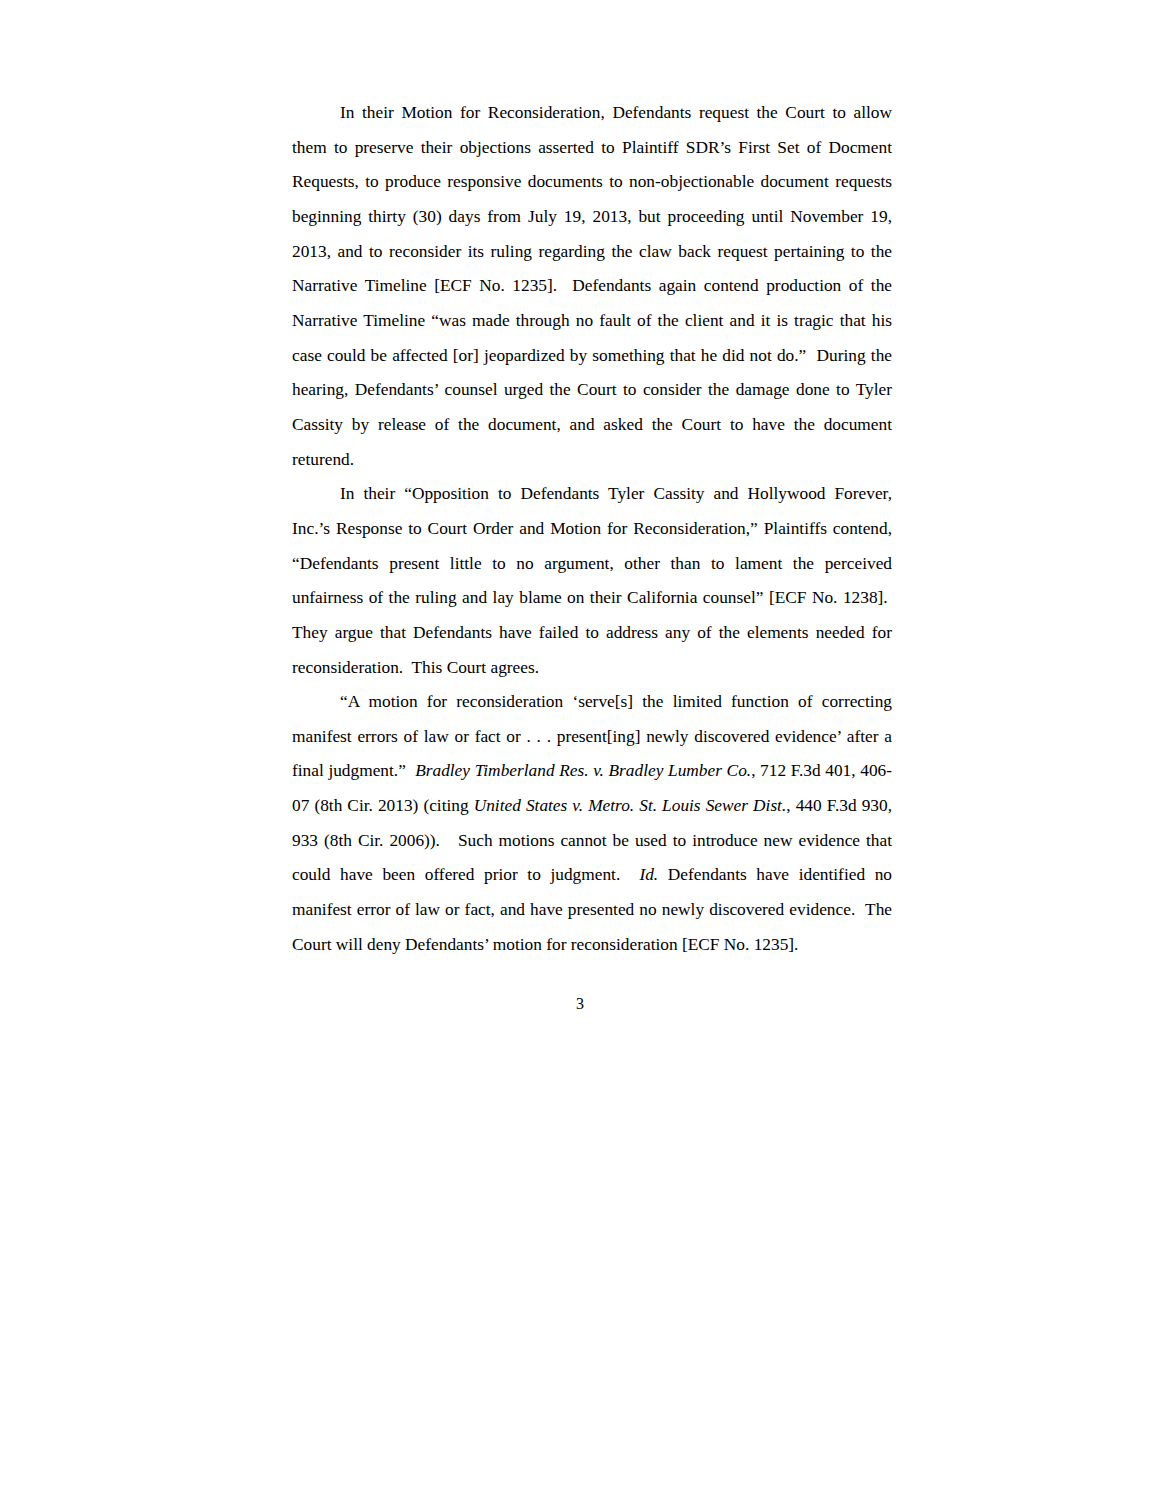In their Motion for Reconsideration, Defendants request the Court to allow them to preserve their objections asserted to Plaintiff SDR’s First Set of Docment Requests, to produce responsive documents to non-objectionable document requests beginning thirty (30) days from July 19, 2013, but proceeding until November 19, 2013, and to reconsider its ruling regarding the claw back request pertaining to the Narrative Timeline [ECF No. 1235]. Defendants again contend production of the Narrative Timeline “was made through no fault of the client and it is tragic that his case could be affected [or] jeopardized by something that he did not do.” During the hearing, Defendants’ counsel urged the Court to consider the damage done to Tyler Cassity by release of the document, and asked the Court to have the document returend.
In their “Opposition to Defendants Tyler Cassity and Hollywood Forever, Inc.’s Response to Court Order and Motion for Reconsideration,” Plaintiffs contend, “Defendants present little to no argument, other than to lament the perceived unfairness of the ruling and lay blame on their California counsel” [ECF No. 1238]. They argue that Defendants have failed to address any of the elements needed for reconsideration. This Court agrees.
“A motion for reconsideration ‘serve[s] the limited function of correcting manifest errors of law or fact or . . . present[ing] newly discovered evidence’ after a final judgment.” Bradley Timberland Res. v. Bradley Lumber Co., 712 F.3d 401, 406-07 (8th Cir. 2013) (citing United States v. Metro. St. Louis Sewer Dist., 440 F.3d 930, 933 (8th Cir. 2006)). Such motions cannot be used to introduce new evidence that could have been offered prior to judgment. Id. Defendants have identified no manifest error of law or fact, and have presented no newly discovered evidence. The Court will deny Defendants’ motion for reconsideration [ECF No. 1235].
3